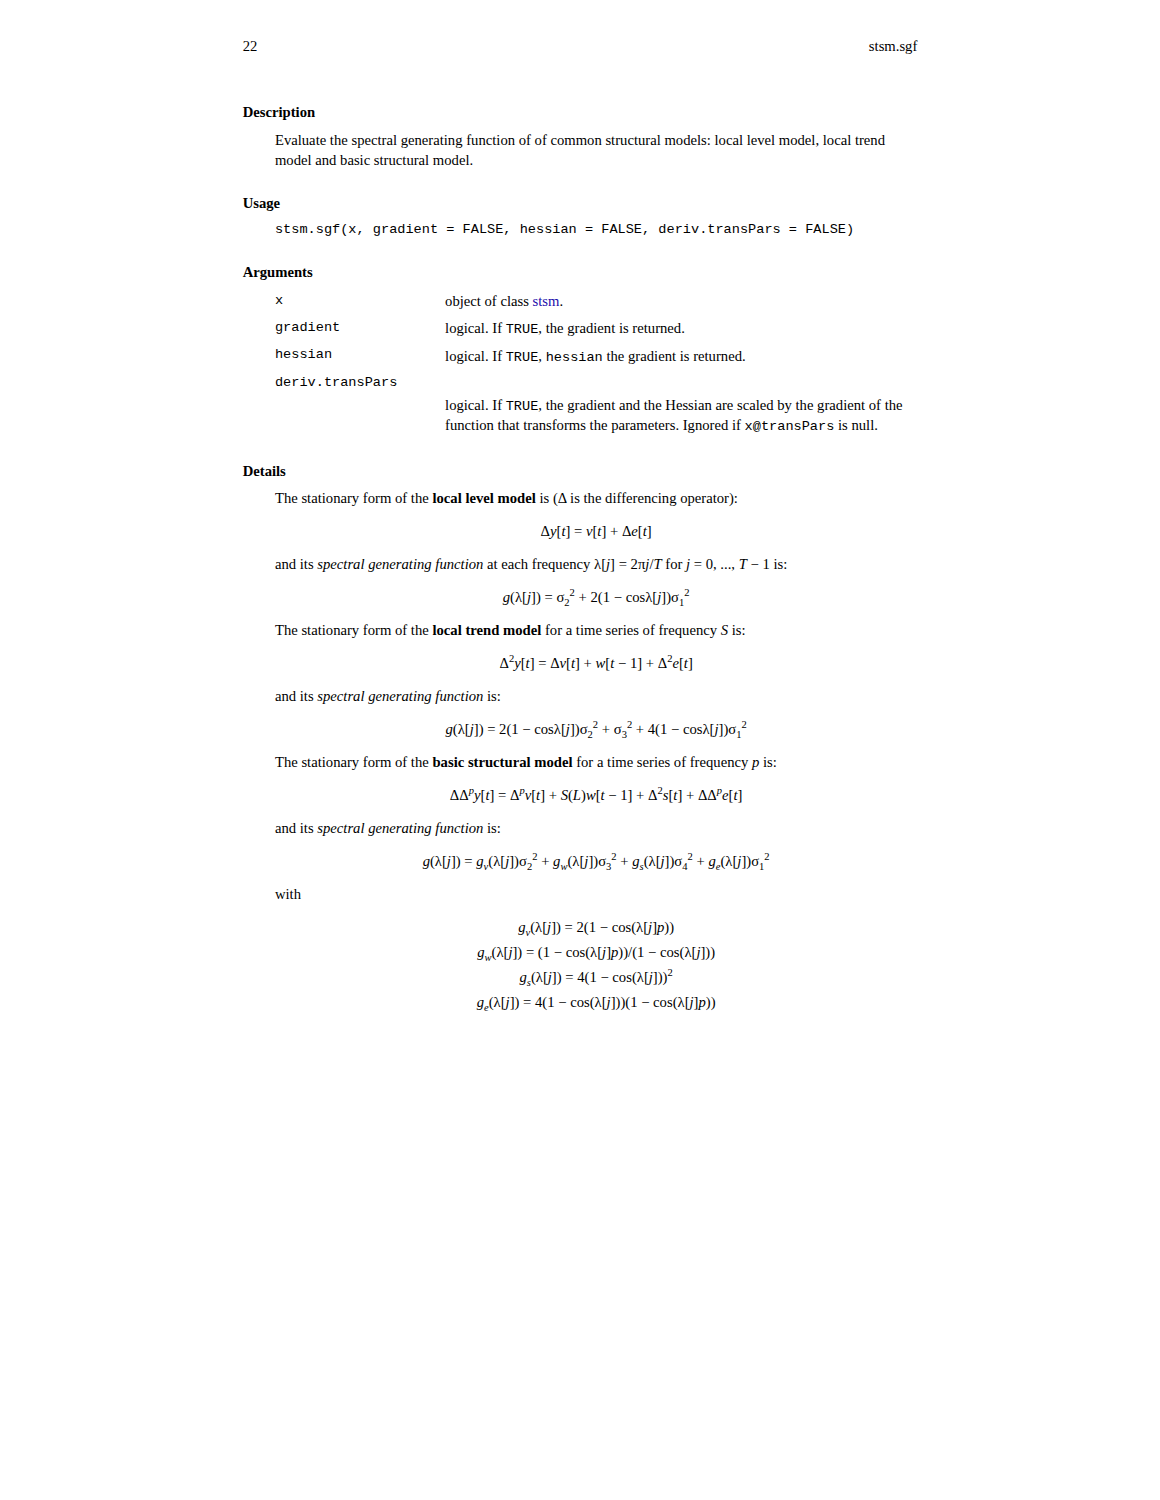22 stsm.sgf
Description
Evaluate the spectral generating function of of common structural models: local level model, local trend model and basic structural model.
Usage
stsm.sgf(x, gradient = FALSE, hessian = FALSE, deriv.transPars = FALSE)
Arguments
x
object of class stsm.
gradient
logical. If TRUE, the gradient is returned.
hessian
logical. If TRUE, hessian the gradient is returned.
deriv.transPars
logical. If TRUE, the gradient and the Hessian are scaled by the gradient of the function that transforms the parameters. Ignored if x@transPars is null.
Details
The stationary form of the local level model is (Δ is the differencing operator):
Δy[t] = v[t] + Δe[t]
and its spectral generating function at each frequency λ[j] = 2πj/T for j = 0, ..., T − 1 is:
g(λ[j]) = σ22 + 2(1 − cosλ[j])σ12
The stationary form of the local trend model for a time series of frequency S is:
Δ2y[t] = Δv[t] + w[t − 1] + Δ2e[t]
and its spectral generating function is:
g(λ[j]) = 2(1 − cosλ[j])σ22 + σ32 + 4(1 − cosλ[j])σ12
The stationary form of the basic structural model for a time series of frequency p is:
ΔΔpy[t] = Δpv[t] + S(L)w[t − 1] + Δ2s[t] + ΔΔpe[t]
and its spectral generating function is:
g(λ[j]) = gv(λ[j])σ22 + gw(λ[j])σ32 + gs(λ[j])σ42 + ge(λ[j])σ12
with
gv(λ[j]) = 2(1 − cos(λ[j]p))
gw(λ[j]) = (1 − cos(λ[j]p))/(1 − cos(λ[j]))
gs(λ[j]) = 4(1 − cos(λ[j]))2
ge(λ[j]) = 4(1 − cos(λ[j]))(1 − cos(λ[j]p))